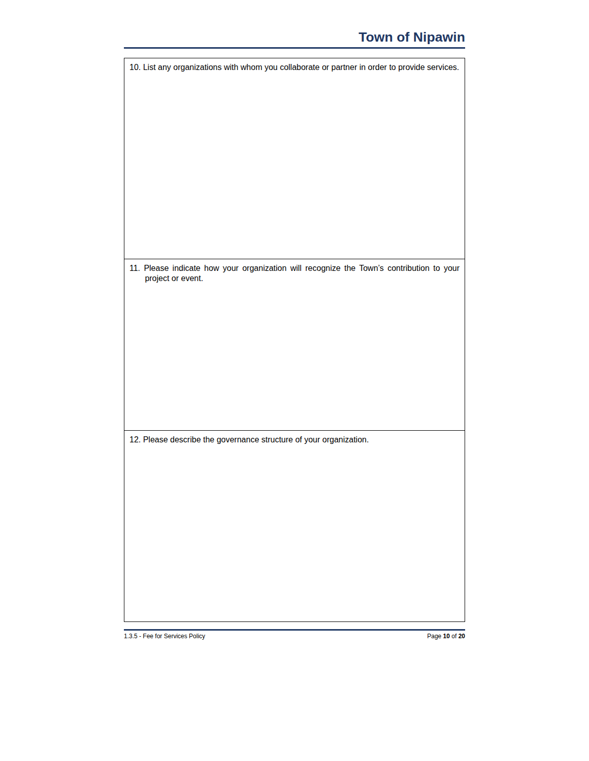Town of Nipawin
| 10. List any organizations with whom you collaborate or partner in order to provide services. |
| 11. Please indicate how your organization will recognize the Town’s contribution to your project or event. |
| 12. Please describe the governance structure of your organization. |
1.3.5 - Fee for Services Policy
Page 10 of 20